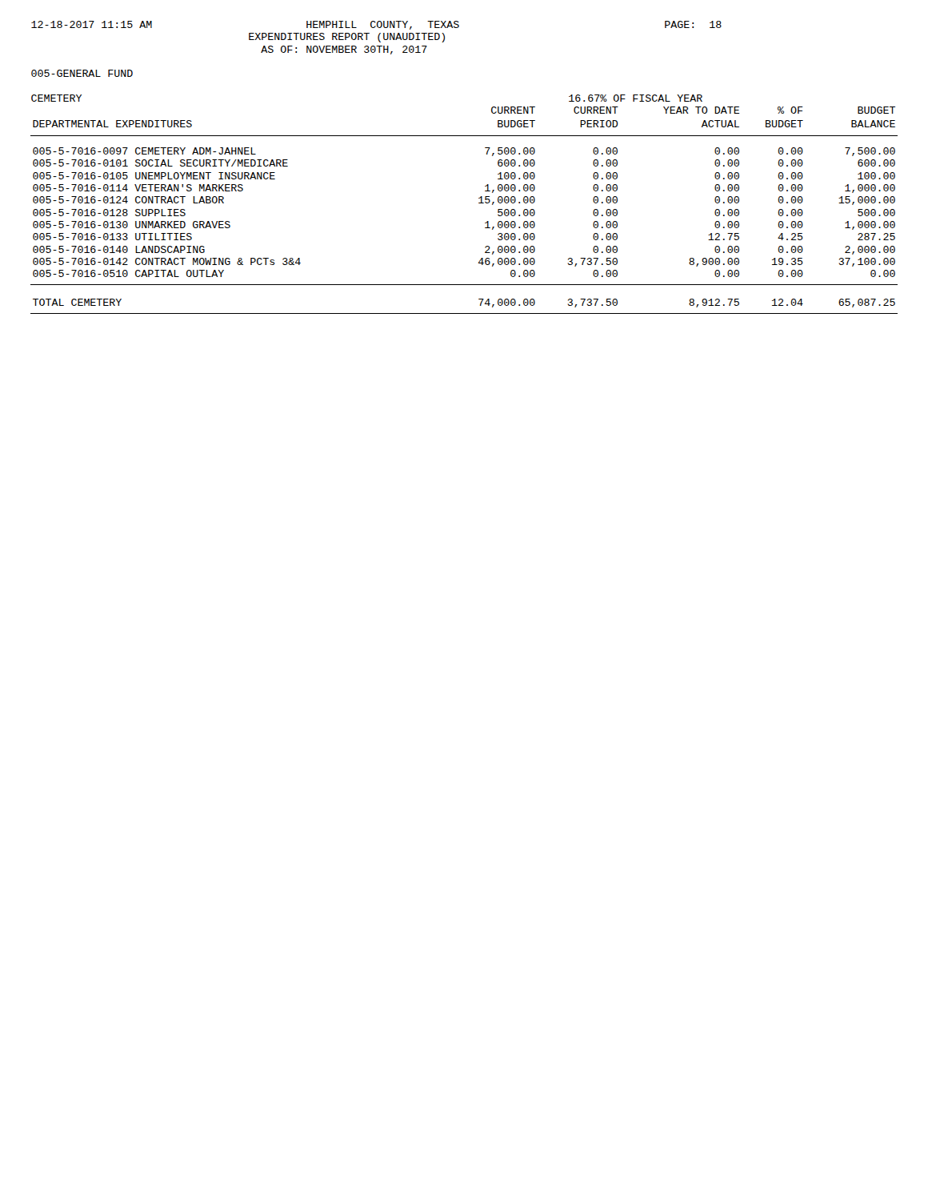12-18-2017 11:15 AM                        HEMPHILL  COUNTY,  TEXAS                                PAGE:  18
                                  EXPENDITURES REPORT (UNAUDITED)
                                    AS OF: NOVEMBER 30TH, 2017

005-GENERAL FUND

CEMETERY                                                                            16.67% OF FISCAL YEAR
| | CURRENT | CURRENT | YEAR TO DATE | % OF | BUDGET |
| DEPARTMENTAL EXPENDITURES | BUDGET | PERIOD | ACTUAL | BUDGET | BALANCE |
| 005-5-7016-0097 CEMETERY ADM-JAHNEL | 7,500.00 | 0.00 | 0.00 | 0.00 | 7,500.00 |
| 005-5-7016-0101 SOCIAL SECURITY/MEDICARE | 600.00 | 0.00 | 0.00 | 0.00 | 600.00 |
| 005-5-7016-0105 UNEMPLOYMENT INSURANCE | 100.00 | 0.00 | 0.00 | 0.00 | 100.00 |
| 005-5-7016-0114 VETERAN'S MARKERS | 1,000.00 | 0.00 | 0.00 | 0.00 | 1,000.00 |
| 005-5-7016-0124 CONTRACT LABOR | 15,000.00 | 0.00 | 0.00 | 0.00 | 15,000.00 |
| 005-5-7016-0128 SUPPLIES | 500.00 | 0.00 | 0.00 | 0.00 | 500.00 |
| 005-5-7016-0130 UNMARKED GRAVES | 1,000.00 | 0.00 | 0.00 | 0.00 | 1,000.00 |
| 005-5-7016-0133 UTILITIES | 300.00 | 0.00 | 12.75 | 4.25 | 287.25 |
| 005-5-7016-0140 LANDSCAPING | 2,000.00 | 0.00 | 0.00 | 0.00 | 2,000.00 |
| 005-5-7016-0142 CONTRACT MOWING & PCTs 3&4 | 46,000.00 | 3,737.50 | 8,900.00 | 19.35 | 37,100.00 |
| 005-5-7016-0510 CAPITAL OUTLAY | 0.00 | 0.00 | 0.00 | 0.00 | 0.00 |
| TOTAL CEMETERY | 74,000.00 | 3,737.50 | 8,912.75 | 12.04 | 65,087.25 |